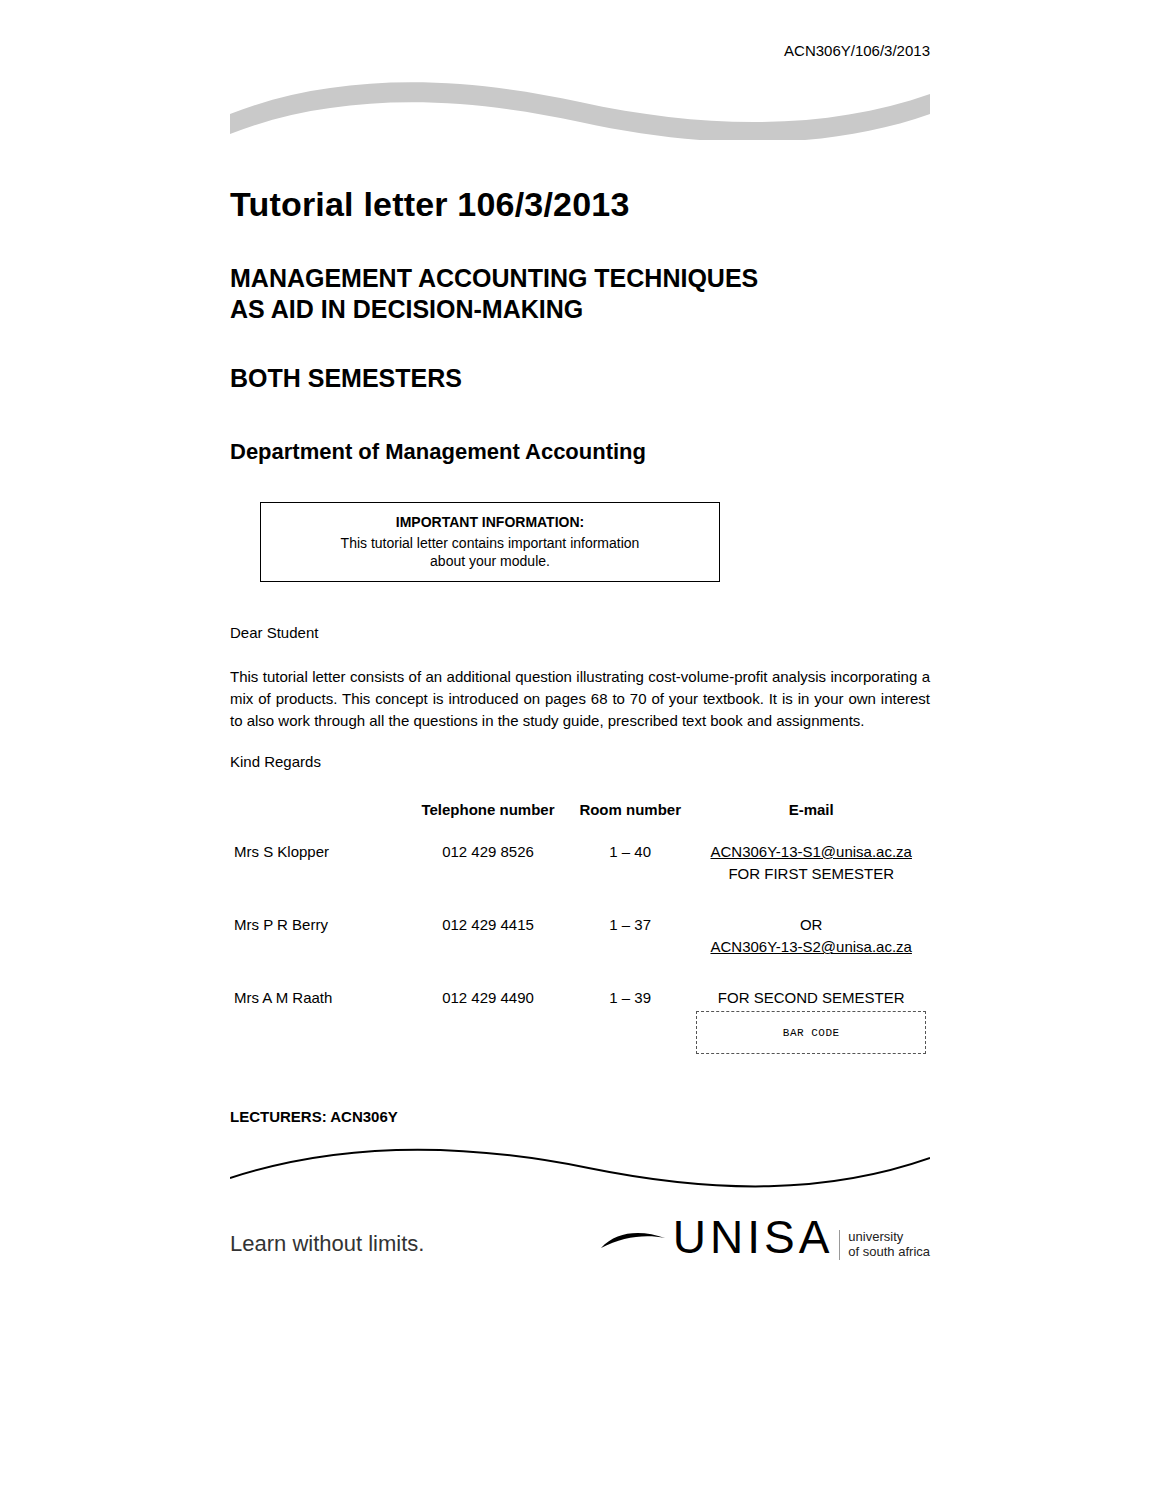ACN306Y/106/3/2013
Tutorial letter 106/3/2013
Management accounting techniques
as aid in decision-making
Both semesters
Department of Management Accounting
IMPORTANT INFORMATION: This tutorial letter contains important information
about your module.
Dear Student
This tutorial letter consists of an additional question illustrating cost-volume-profit analysis incorporating a mix of products. This concept is introduced on pages 68 to 70 of your textbook. It is in your own interest to also work through all the questions in the study guide, prescribed text book and assignments.
Kind Regards
| | Telephone number | Room number | E-mail |
| --- | --- | --- | --- |
| Mrs S Klopper | 012 429 8526 | 1 – 40 | ACN306Y-13-S1@unisa.ac.za FOR FIRST SEMESTER |
| Mrs P R Berry | 012 429 4415 | 1 – 37 | OR ACN306Y-13-S2@unisa.ac.za |
| Mrs A M Raath | 012 429 4490 | 1 – 39 | FOR SECOND SEMESTER BAR CODE |
LECTURERS: ACN306Y
Learn without limits.
UNISA university
of south africa